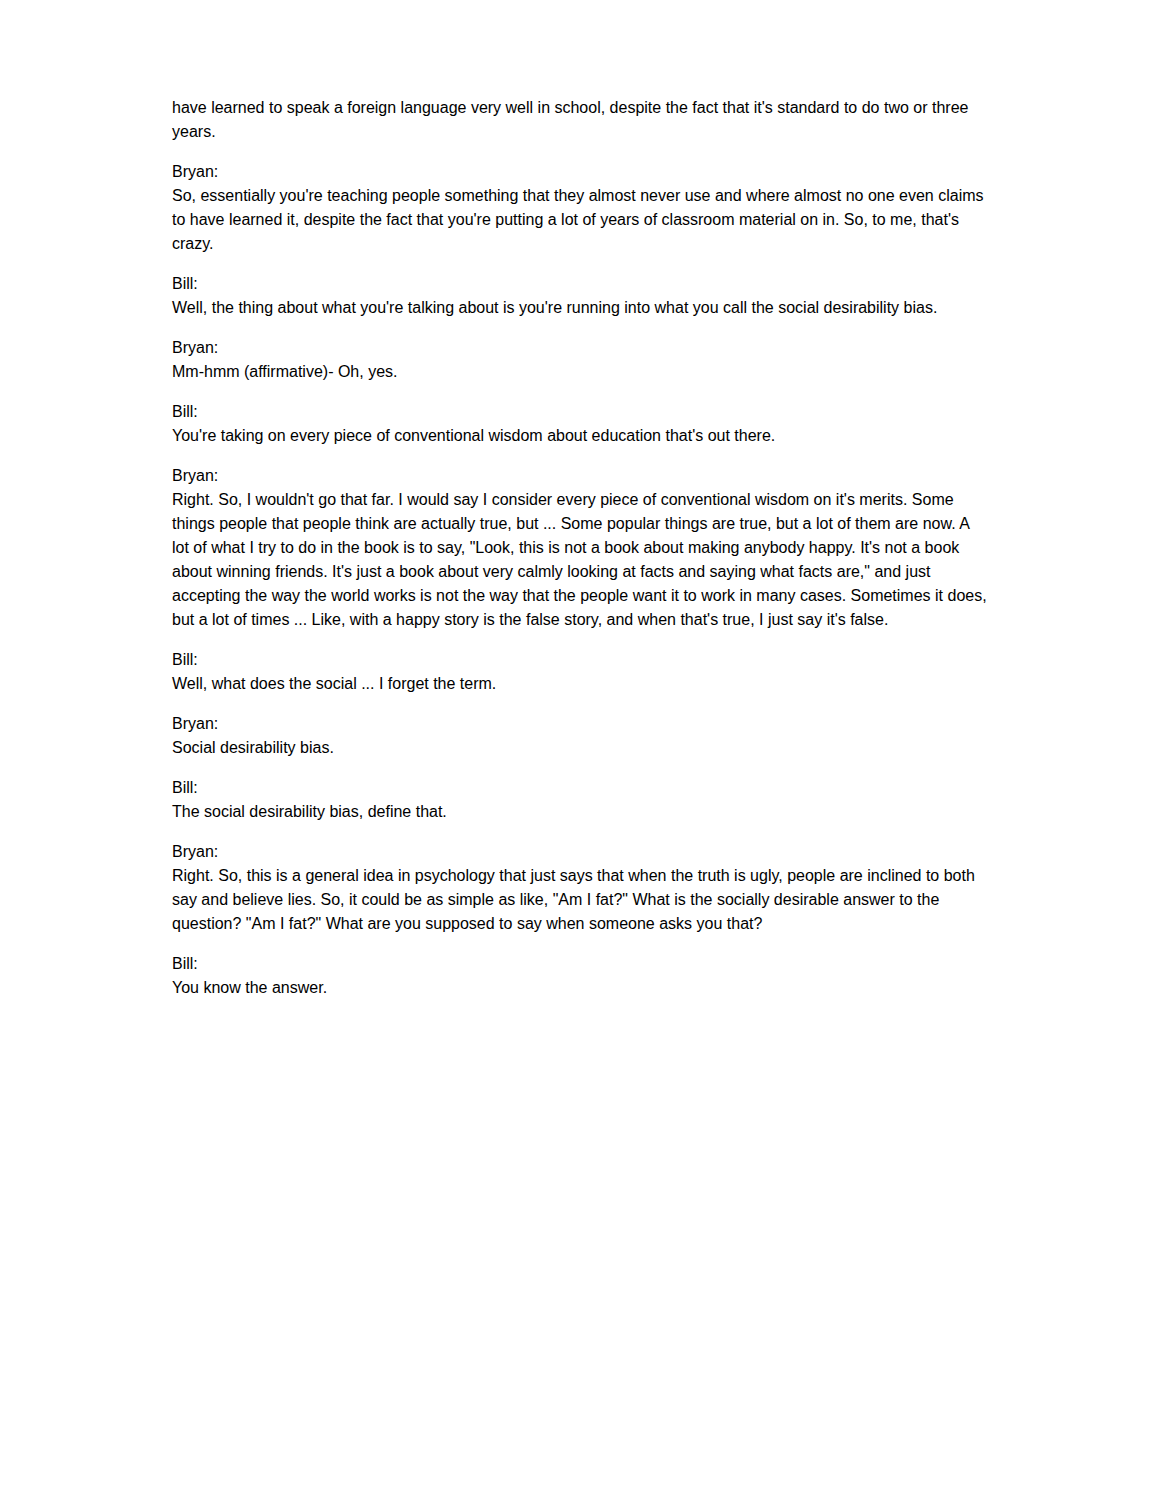have learned to speak a foreign language very well in school, despite the fact that it's standard to do two or three years.
Bryan:
So, essentially you're teaching people something that they almost never use and where almost no one even claims to have learned it, despite the fact that you're putting a lot of years of classroom material on in. So, to me, that's crazy.
Bill:
Well, the thing about what you're talking about is you're running into what you call the social desirability bias.
Bryan:
Mm-hmm (affirmative)- Oh, yes.
Bill:
You're taking on every piece of conventional wisdom about education that's out there.
Bryan:
Right. So, I wouldn't go that far. I would say I consider every piece of conventional wisdom on it's merits. Some things people that people think are actually true, but ... Some popular things are true, but a lot of them are now. A lot of what I try to do in the book is to say, "Look, this is not a book about making anybody happy. It's not a book about winning friends. It's just a book about very calmly looking at facts and saying what facts are," and just accepting the way the world works is not the way that the people want it to work in many cases. Sometimes it does, but a lot of times ... Like, with a happy story is the false story, and when that's true, I just say it's false.
Bill:
Well, what does the social ... I forget the term.
Bryan:
Social desirability bias.
Bill:
The social desirability bias, define that.
Bryan:
Right. So, this is a general idea in psychology that just says that when the truth is ugly, people are inclined to both say and believe lies. So, it could be as simple as like, "Am I fat?" What is the socially desirable answer to the question? "Am I fat?" What are you supposed to say when someone asks you that?
Bill:
You know the answer.